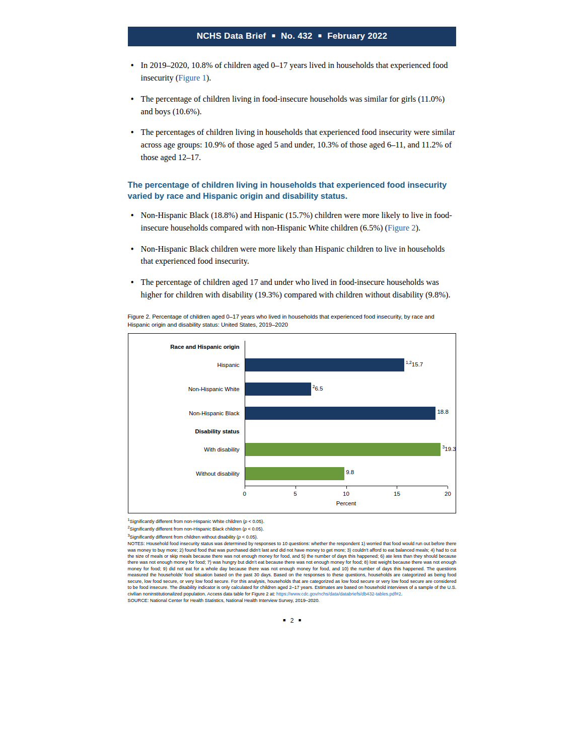NCHS Data Brief ■ No. 432 ■ February 2022
In 2019–2020, 10.8% of children aged 0–17 years lived in households that experienced food insecurity (Figure 1).
The percentage of children living in food-insecure households was similar for girls (11.0%) and boys (10.6%).
The percentages of children living in households that experienced food insecurity were similar across age groups: 10.9% of those aged 5 and under, 10.3% of those aged 6–11, and 11.2% of those aged 12–17.
The percentage of children living in households that experienced food insecurity varied by race and Hispanic origin and disability status.
Non-Hispanic Black (18.8%) and Hispanic (15.7%) children were more likely to live in food-insecure households compared with non-Hispanic White children (6.5%) (Figure 2).
Non-Hispanic Black children were more likely than Hispanic children to live in households that experienced food insecurity.
The percentage of children aged 17 and under who lived in food-insecure households was higher for children with disability (19.3%) compared with children without disability (9.8%).
Figure 2. Percentage of children aged 0–17 years who lived in households that experienced food insecurity, by race and Hispanic origin and disability status: United States, 2019–2020
Race and Hispanic origin
Hispanic
Non-Hispanic White
Non-Hispanic Black
Disability status
With disability
Without disability
1,215.7
26.5
18.8
319.3
9.8
0
5
10
15
20
Percent
1Significantly different from non-Hispanic White children (p < 0.05).
2Significantly different from non-Hispanic Black children (p < 0.05).
3Significantly different from children without disability (p < 0.05).
NOTES: Household food insecurity status was determined by responses to 10 questions: whether the respondent 1) worried that food would run out before there was money to buy more; 2) found food that was purchased didn’t last and did not have money to get more; 3) couldn’t afford to eat balanced meals; 4) had to cut the size of meals or skip meals because there was not enough money for food, and 5) the number of days this happened; 6) ate less than they should because there was not enough money for food; 7) was hungry but didn’t eat because there was not enough money for food; 8) lost weight because there was not enough money for food; 9) did not eat for a whole day because there was not enough money for food, and 10) the number of days this happened. The questions measured the households’ food situation based on the past 30 days. Based on the responses to these questions, households are categorized as being food secure, low food secure, or very low food secure. For this analysis, households that are categorized as low food secure or very low food secure are considered to be food insecure. The disability indicator is only calculated for children aged 2–17 years. Estimates are based on household interviews of a sample of the U.S. civilian noninstitutionalized population. Access data table for Figure 2 at: https://www.cdc.gov/nchs/data/databriefs/db432-tables.pdf#2.
SOURCE: National Center for Health Statistics, National Health Interview Survey, 2019–2020.
■ 2 ■